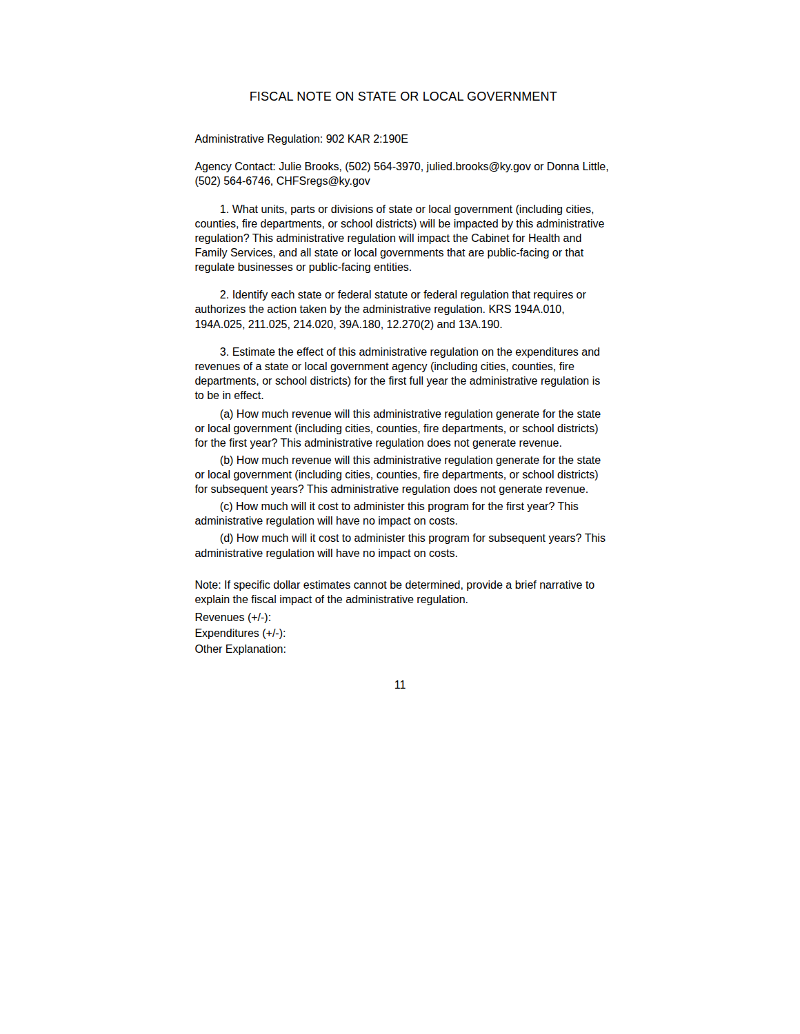FISCAL NOTE ON STATE OR LOCAL GOVERNMENT
Administrative Regulation: 902 KAR 2:190E
Agency Contact: Julie Brooks, (502) 564-3970, julied.brooks@ky.gov or Donna Little, (502) 564-6746, CHFSregs@ky.gov
1. What units, parts or divisions of state or local government (including cities, counties, fire departments, or school districts) will be impacted by this administrative regulation? This administrative regulation will impact the Cabinet for Health and Family Services, and all state or local governments that are public-facing or that regulate businesses or public-facing entities.
2. Identify each state or federal statute or federal regulation that requires or authorizes the action taken by the administrative regulation. KRS 194A.010, 194A.025, 211.025, 214.020, 39A.180, 12.270(2) and 13A.190.
3. Estimate the effect of this administrative regulation on the expenditures and revenues of a state or local government agency (including cities, counties, fire departments, or school districts) for the first full year the administrative regulation is to be in effect.
(a) How much revenue will this administrative regulation generate for the state or local government (including cities, counties, fire departments, or school districts) for the first year? This administrative regulation does not generate revenue.
(b) How much revenue will this administrative regulation generate for the state or local government (including cities, counties, fire departments, or school districts) for subsequent years? This administrative regulation does not generate revenue.
(c) How much will it cost to administer this program for the first year? This administrative regulation will have no impact on costs.
(d) How much will it cost to administer this program for subsequent years? This administrative regulation will have no impact on costs.
Note: If specific dollar estimates cannot be determined, provide a brief narrative to explain the fiscal impact of the administrative regulation.
Revenues (+/-):
Expenditures (+/-):
Other Explanation:
11